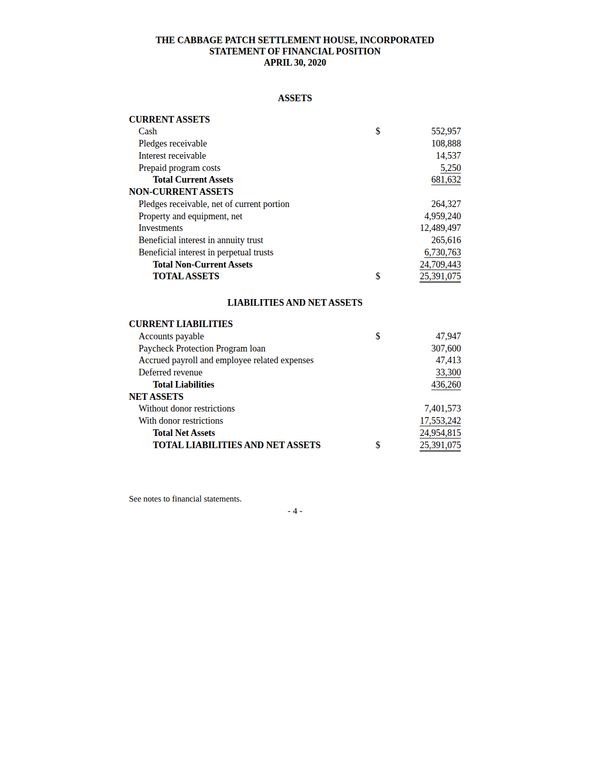The Cabbage Patch Settlement House, Incorporated
Statement of Financial Position
April 30, 2020
Assets
| CURRENT ASSETS | | | |
| Cash | | $ | 552,957 |
| Pledges receivable | | | 108,888 |
| Interest receivable | | | 14,537 |
| Prepaid program costs | | | 5,250 |
| Total Current Assets | | | 681,632 |
| NON-CURRENT ASSETS | | | |
| Pledges receivable, net of current portion | | | 264,327 |
| Property and equipment, net | | | 4,959,240 |
| Investments | | | 12,489,497 |
| Beneficial interest in annuity trust | | | 265,616 |
| Beneficial interest in perpetual trusts | | | 6,730,763 |
| Total Non-Current Assets | | | 24,709,443 |
| TOTAL ASSETS | | $ | 25,391,075 |
Liabilities and Net Assets
| CURRENT LIABILITIES | | | |
| Accounts payable | | $ | 47,947 |
| Paycheck Protection Program loan | | | 307,600 |
| Accrued payroll and employee related expenses | | | 47,413 |
| Deferred revenue | | | 33,300 |
| Total Liabilities | | | 436,260 |
| NET ASSETS | | | |
| Without donor restrictions | | | 7,401,573 |
| With donor restrictions | | | 17,553,242 |
| Total Net Assets | | | 24,954,815 |
| TOTAL LIABILITIES AND NET ASSETS | | $ | 25,391,075 |
See notes to financial statements.
- 4 -